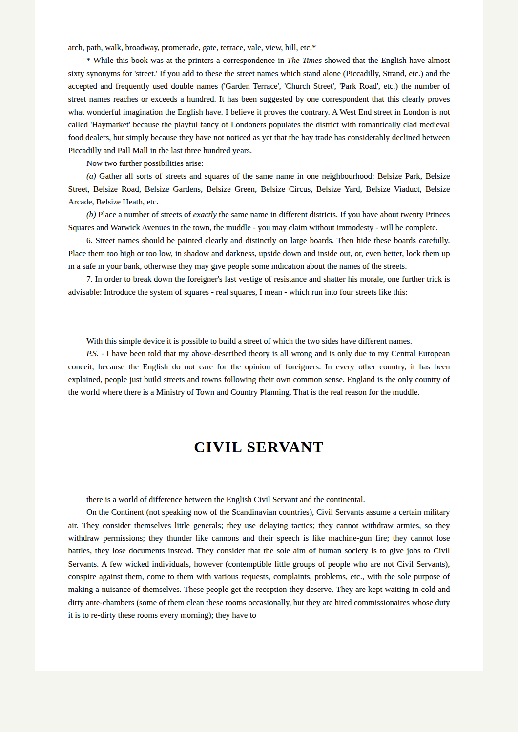arch, path, walk, broadway, promenade, gate, terrace, vale, view, hill, etc.*
* While this book was at the printers a correspondence in The Times showed that the English have almost sixty synonyms for 'street.' If you add to these the street names which stand alone (Piccadilly, Strand, etc.) and the accepted and frequently used double names ('Garden Terrace', 'Church Street', 'Park Road', etc.) the number of street names reaches or exceeds a hundred. It has been suggested by one correspondent that this clearly proves what wonderful imagination the English have. I believe it proves the contrary. A West End street in London is not called 'Haymarket' because the playful fancy of Londoners populates the district with romantically clad medieval food dealers, but simply because they have not noticed as yet that the hay trade has considerably declined between Piccadilly and Pall Mall in the last three hundred years.
Now two further possibilities arise:
(a) Gather all sorts of streets and squares of the same name in one neighbourhood: Belsize Park, Belsize Street, Belsize Road, Belsize Gardens, Belsize Green, Belsize Circus, Belsize Yard, Belsize Viaduct, Belsize Arcade, Belsize Heath, etc.
(b) Place a number of streets of exactly the same name in different districts. If you have about twenty Princes Squares and Warwick Avenues in the town, the muddle - you may claim without immodesty - will be complete.
6. Street names should be painted clearly and distinctly on large boards. Then hide these boards carefully. Place them too high or too low, in shadow and darkness, upside down and inside out, or, even better, lock them up in a safe in your bank, otherwise they may give people some indication about the names of the streets.
7. In order to break down the foreigner's last vestige of resistance and shatter his morale, one further trick is advisable: Introduce the system of squares - real squares, I mean - which run into four streets like this:
With this simple device it is possible to build a street of which the two sides have different names.
P.S. - I have been told that my above-described theory is all wrong and is only due to my Central European conceit, because the English do not care for the opinion of foreigners. In every other country, it has been explained, people just build streets and towns following their own common sense. England is the only country of the world where there is a Ministry of Town and Country Planning. That is the real reason for the muddle.
CIVIL SERVANT
there is a world of difference between the English Civil Servant and the continental.
On the Continent (not speaking now of the Scandinavian countries), Civil Servants assume a certain military air. They consider themselves little generals; they use delaying tactics; they cannot withdraw armies, so they withdraw permissions; they thunder like cannons and their speech is like machine-gun fire; they cannot lose battles, they lose documents instead. They consider that the sole aim of human society is to give jobs to Civil Servants. A few wicked individuals, however (contemptible little groups of people who are not Civil Servants), conspire against them, come to them with various requests, complaints, problems, etc., with the sole purpose of making a nuisance of themselves. These people get the reception they deserve. They are kept waiting in cold and dirty ante-chambers (some of them clean these rooms occasionally, but they are hired commissionaires whose duty it is to re-dirty these rooms every morning); they have to